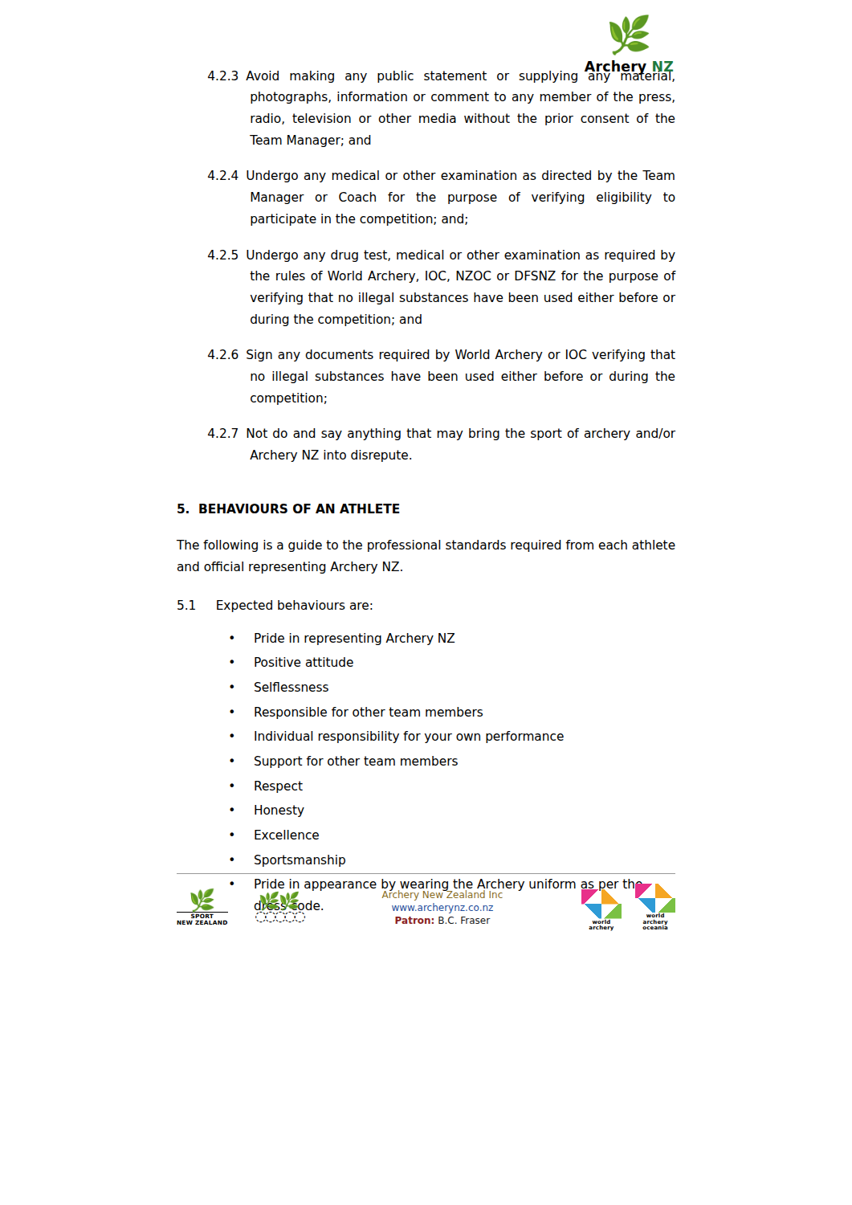🌿
Archery NZ
4.2.3 Avoid making any public statement or supplying any material, photographs, information or comment to any member of the press, radio, television or other media without the prior consent of the Team Manager; and
4.2.4 Undergo any medical or other examination as directed by the Team Manager or Coach for the purpose of verifying eligibility to participate in the competition; and;
4.2.5 Undergo any drug test, medical or other examination as required by the rules of World Archery, IOC, NZOC or DFSNZ for the purpose of verifying that no illegal substances have been used either before or during the competition; and
4.2.6 Sign any documents required by World Archery or IOC verifying that no illegal substances have been used either before or during the competition;
4.2.7 Not do and say anything that may bring the sport of archery and/or Archery NZ into disrepute.
5. BEHAVIOURS OF AN ATHLETE
The following is a guide to the professional standards required from each athlete and official representing Archery NZ.
5.1 Expected behaviours are:
Pride in representing Archery NZ
Positive attitude
Selflessness
Responsible for other team members
Individual responsibility for your own performance
Support for other team members
Respect
Honesty
Excellence
Sportsmanship
Pride in appearance by wearing the Archery uniform as per the dress code.
🌿 SPORT
NEW ZEALAND
🌿🌿 ◌◌◌◌◌
Archery New Zealand Inc
www.archerynz.co.nz
Patron: B.C. Fraser
world archery
world archery
oceania